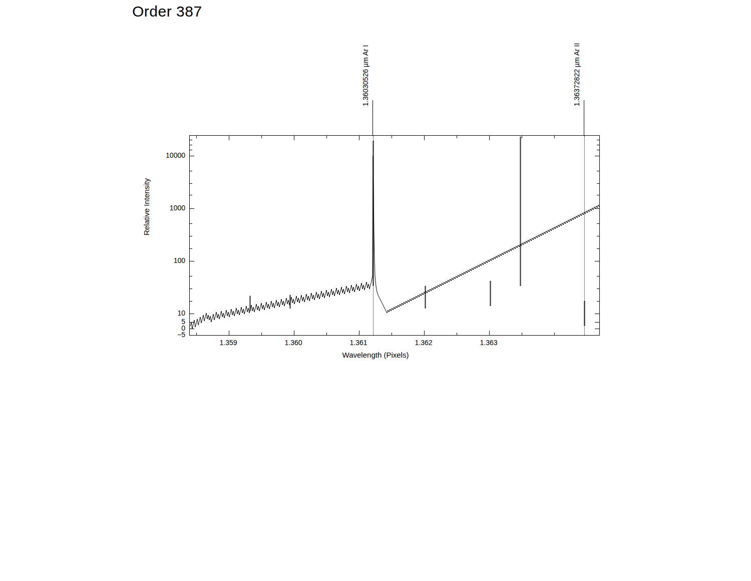Order 387
1.36030526 µm Ar I
1.36372822 µm Ar II
Relative Intensity
Wavelength (Pixels)
10000 1000 100 10 5 0 −5
1.359 1.360 1.361 1.362 1.363